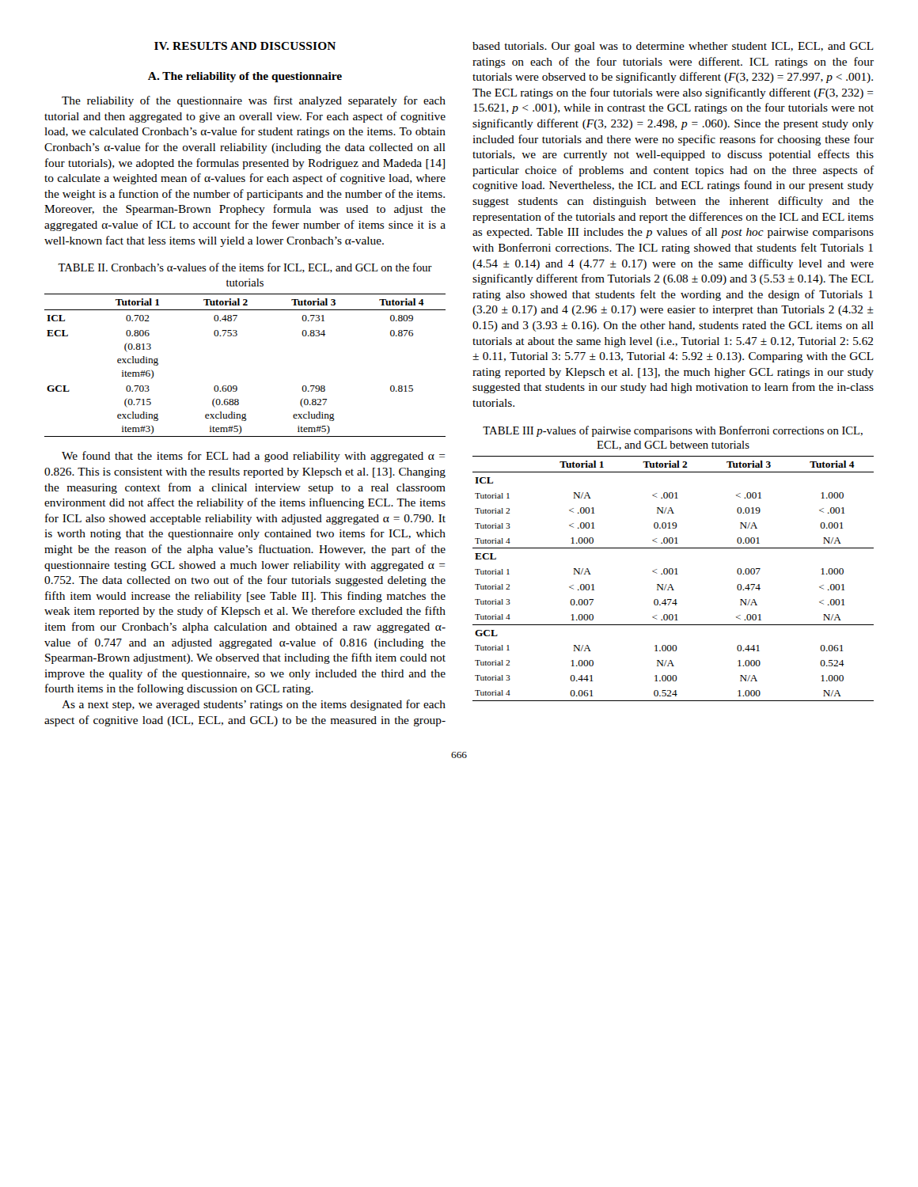IV. RESULTS AND DISCUSSION
A. The reliability of the questionnaire
The reliability of the questionnaire was first analyzed separately for each tutorial and then aggregated to give an overall view. For each aspect of cognitive load, we calculated Cronbach’s α-value for student ratings on the items. To obtain Cronbach’s α-value for the overall reliability (including the data collected on all four tutorials), we adopted the formulas presented by Rodriguez and Madeda [14] to calculate a weighted mean of α-values for each aspect of cognitive load, where the weight is a function of the number of participants and the number of the items. Moreover, the Spearman-Brown Prophecy formula was used to adjust the aggregated α-value of ICL to account for the fewer number of items since it is a well-known fact that less items will yield a lower Cronbach’s α-value.
TABLE II. Cronbach’s α-values of the items for ICL, ECL, and GCL on the four tutorials
| | Tutorial 1 | Tutorial 2 | Tutorial 3 | Tutorial 4 |
| --- | --- | --- | --- | --- |
| ICL | 0.702 | 0.487 | 0.731 | 0.809 |
| ECL | 0.806 (0.813 excluding item#6) | 0.753 | 0.834 | 0.876 |
| GCL | 0.703 (0.715 excluding item#3) | 0.609 (0.688 excluding item#5) | 0.798 (0.827 excluding item#5) | 0.815 |
We found that the items for ECL had a good reliability with aggregated α = 0.826. This is consistent with the results reported by Klepsch et al. [13]. Changing the measuring context from a clinical interview setup to a real classroom environment did not affect the reliability of the items influencing ECL. The items for ICL also showed acceptable reliability with adjusted aggregated α = 0.790. It is worth noting that the questionnaire only contained two items for ICL, which might be the reason of the alpha value’s fluctuation. However, the part of the questionnaire testing GCL showed a much lower reliability with aggregated α = 0.752. The data collected on two out of the four tutorials suggested deleting the fifth item would increase the reliability [see Table II]. This finding matches the weak item reported by the study of Klepsch et al. We therefore excluded the fifth item from our Cronbach’s alpha calculation and obtained a raw aggregated α-value of 0.747 and an adjusted aggregated α-value of 0.816 (including the Spearman-Brown adjustment). We observed that including the fifth item could not improve the quality of the questionnaire, so we only included the third and the fourth items in the following discussion on GCL rating.
As a next step, we averaged students’ ratings on the items designated for each aspect of cognitive load (ICL, ECL, and GCL) to be the measured in the group-based tutorials. Our goal was to determine whether student ICL, ECL, and GCL ratings on each of the four tutorials were different. ICL ratings on the four tutorials were observed to be significantly different (F(3, 232) = 27.997, p < .001). The ECL ratings on the four tutorials were also significantly different (F(3, 232) = 15.621, p < .001), while in contrast the GCL ratings on the four tutorials were not significantly different (F(3, 232) = 2.498, p = .060). Since the present study only included four tutorials and there were no specific reasons for choosing these four tutorials, we are currently not well-equipped to discuss potential effects this particular choice of problems and content topics had on the three aspects of cognitive load. Nevertheless, the ICL and ECL ratings found in our present study suggest students can distinguish between the inherent difficulty and the representation of the tutorials and report the differences on the ICL and ECL items as expected. Table III includes the p values of all post hoc pairwise comparisons with Bonferroni corrections. The ICL rating showed that students felt Tutorials 1 (4.54 ± 0.14) and 4 (4.77 ± 0.17) were on the same difficulty level and were significantly different from Tutorials 2 (6.08 ± 0.09) and 3 (5.53 ± 0.14). The ECL rating also showed that students felt the wording and the design of Tutorials 1 (3.20 ± 0.17) and 4 (2.96 ± 0.17) were easier to interpret than Tutorials 2 (4.32 ± 0.15) and 3 (3.93 ± 0.16). On the other hand, students rated the GCL items on all tutorials at about the same high level (i.e., Tutorial 1: 5.47 ± 0.12, Tutorial 2: 5.62 ± 0.11, Tutorial 3: 5.77 ± 0.13, Tutorial 4: 5.92 ± 0.13). Comparing with the GCL rating reported by Klepsch et al. [13], the much higher GCL ratings in our study suggested that students in our study had high motivation to learn from the in-class tutorials.
TABLE III p-values of pairwise comparisons with Bonferroni corrections on ICL, ECL, and GCL between tutorials
| | Tutorial 1 | Tutorial 2 | Tutorial 3 | Tutorial 4 |
| --- | --- | --- | --- | --- |
| ICL |
| Tutorial 1 | N/A | < .001 | < .001 | 1.000 |
| Tutorial 2 | < .001 | N/A | 0.019 | < .001 |
| Tutorial 3 | < .001 | 0.019 | N/A | 0.001 |
| Tutorial 4 | 1.000 | < .001 | 0.001 | N/A |
| ECL |
| Tutorial 1 | N/A | < .001 | 0.007 | 1.000 |
| Tutorial 2 | < .001 | N/A | 0.474 | < .001 |
| Tutorial 3 | 0.007 | 0.474 | N/A | < .001 |
| Tutorial 4 | 1.000 | < .001 | < .001 | N/A |
| GCL |
| Tutorial 1 | N/A | 1.000 | 0.441 | 0.061 |
| Tutorial 2 | 1.000 | N/A | 1.000 | 0.524 |
| Tutorial 3 | 0.441 | 1.000 | N/A | 1.000 |
| Tutorial 4 | 0.061 | 0.524 | 1.000 | N/A |
666